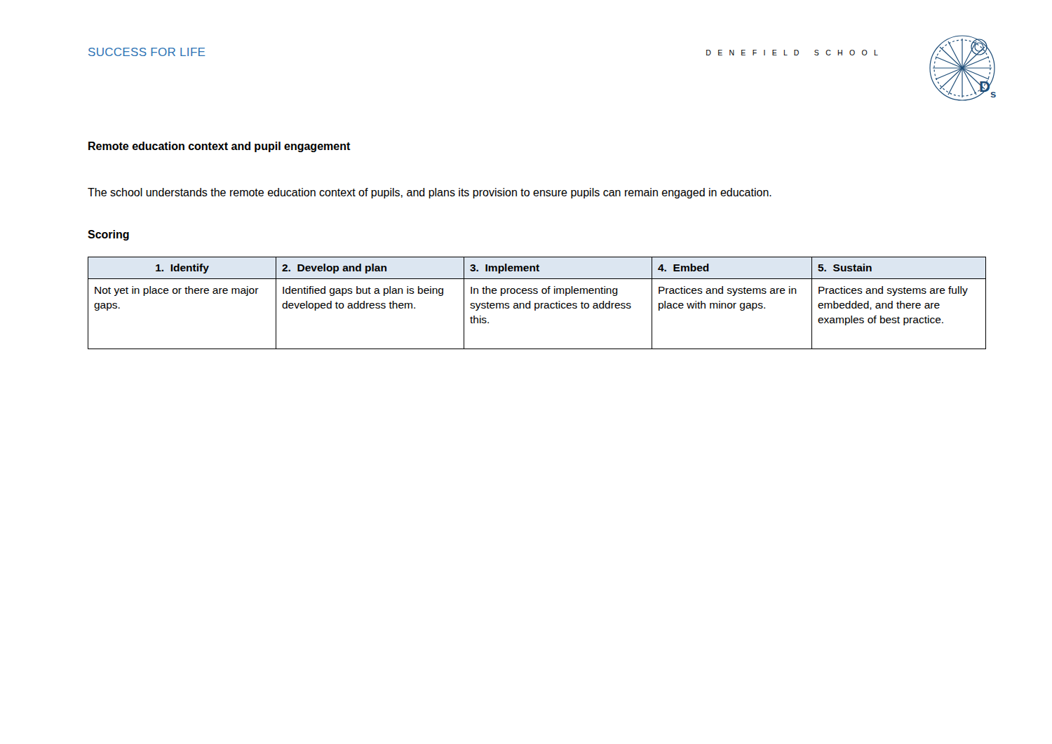SUCCESS FOR LIFE
D E N E F I E L D S C H O O L
D s
Remote education context and pupil engagement
The school understands the remote education context of pupils, and plans its provision to ensure pupils can remain engaged in education.
Scoring
| 1. Identify | 2. Develop and plan | 3. Implement | 4. Embed | 5. Sustain |
| --- | --- | --- | --- | --- |
| Not yet in place or there are major gaps. | Identified gaps but a plan is being developed to address them. | In the process of implementing systems and practices to address this. | Practices and systems are in place with minor gaps. | Practices and systems are fully embedded, and there are examples of best practice. |